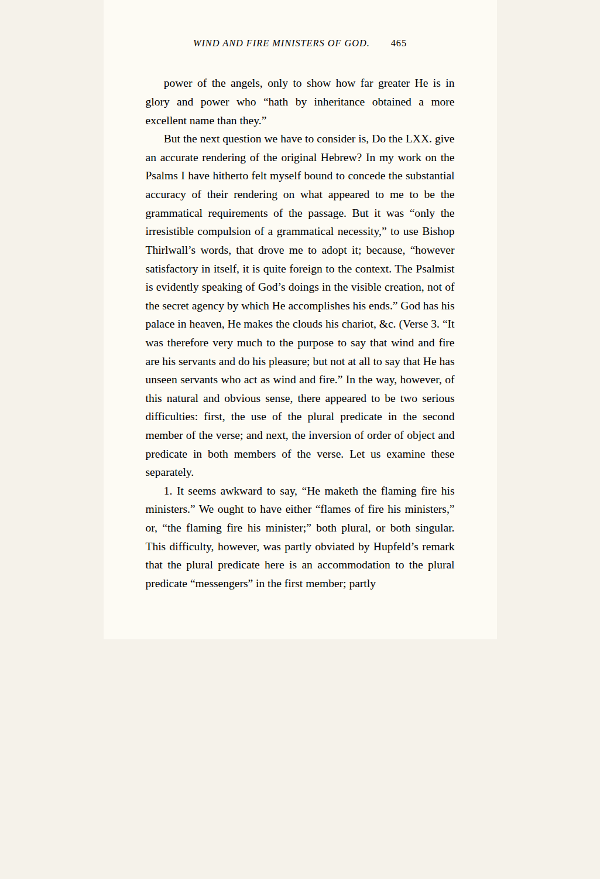Wind and Fire Ministers of God. 465
power of the angels, only to show how far greater He is in glory and power who “hath by inheritance obtained a more excellent name than they.”
But the next question we have to consider is, Do the LXX. give an accurate rendering of the original Hebrew? In my work on the Psalms I have hitherto felt myself bound to concede the substantial accuracy of their rendering on what appeared to me to be the grammatical requirements of the passage. But it was “only the irresistible compulsion of a grammatical necessity,” to use Bishop Thirlwall’s words, that drove me to adopt it; because, “however satisfactory in itself, it is quite foreign to the context. The Psalmist is evidently speaking of God’s doings in the visible creation, not of the secret agency by which He accomplishes his ends.” God has his palace in heaven, He makes the clouds his chariot, &c. (Verse 3. “It was therefore very much to the purpose to say that wind and fire are his servants and do his pleasure; but not at all to say that He has unseen servants who act as wind and fire.” In the way, however, of this natural and obvious sense, there appeared to be two serious difficulties: first, the use of the plural predicate in the second member of the verse; and next, the inversion of order of object and predicate in both members of the verse. Let us examine these separately.
1. It seems awkward to say, “He maketh the flaming fire his ministers.” We ought to have either “flames of fire his ministers,” or, “the flaming fire his minister;” both plural, or both singular. This difficulty, however, was partly obviated by Hupfeld’s remark that the plural predicate here is an accommodation to the plural predicate “messengers” in the first member; partly